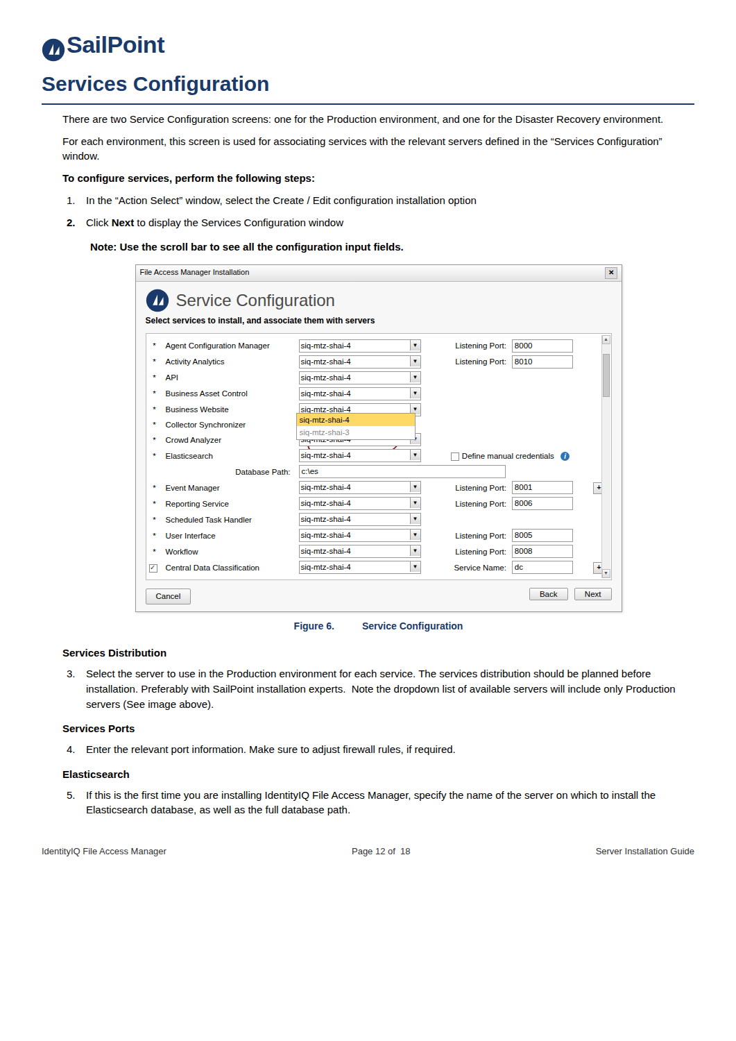SailPoint
Services Configuration
There are two Service Configuration screens: one for the Production environment, and one for the Disaster Recovery environment.
For each environment, this screen is used for associating services with the relevant servers defined in the “Services Configuration” window.
To configure services, perform the following steps:
In the “Action Select” window, select the Create / Edit configuration installation option
Click Next to display the Services Configuration window
Note: Use the scroll bar to see all the configuration input fields.
File Access Manager Installation ✕
Service Configuration
Select services to install, and associate them with servers
▲
▼
| * | Agent Configuration Manager | siq-mtz-shai-4 ▼ | Listening Port: | 8000 | |
| * | Activity Analytics | siq-mtz-shai-4 ▼ | Listening Port: | 8010 | |
| * | API | siq-mtz-shai-4 ▼ | | | |
| * | Business Asset Control | siq-mtz-shai-4 ▼ | | | |
| * | Business Website | siq-mtz-shai-4 ▼ siq-mtz-shai-4 siq-mtz-shai-3 | | | |
| * | Collector Synchronizer | | | | |
| * | Crowd Analyzer | siq-mtz-shai-4 ▼ | | | |
| * | Elasticsearch | siq-mtz-shai-4 ▼ | Define manual credentials i |
| | Database Path: | c:\es |
| * | Event Manager | siq-mtz-shai-4 ▼ | Listening Port: | 8001 | + |
| * | Reporting Service | siq-mtz-shai-4 ▼ | Listening Port: | 8006 | |
| * | Scheduled Task Handler | siq-mtz-shai-4 ▼ | | | |
| * | User Interface | siq-mtz-shai-4 ▼ | Listening Port: | 8005 | |
| * | Workflow | siq-mtz-shai-4 ▼ | Listening Port: | 8008 | |
| | Central Data Classification | siq-mtz-shai-4 ▼ | Service Name: | dc | + |
Cancel Back Next
Figure 6. Service Configuration
Services Distribution
Select the server to use in the Production environment for each service. The services distribution should be planned before installation. Preferably with SailPoint installation experts. Note the dropdown list of available servers will include only Production servers (See image above).
Services Ports
Enter the relevant port information. Make sure to adjust firewall rules, if required.
Elasticsearch
If this is the first time you are installing IdentityIQ File Access Manager, specify the name of the server on which to install the Elasticsearch database, as well as the full database path.
IdentityIQ File Access Manager Page 12 of 18 Server Installation Guide